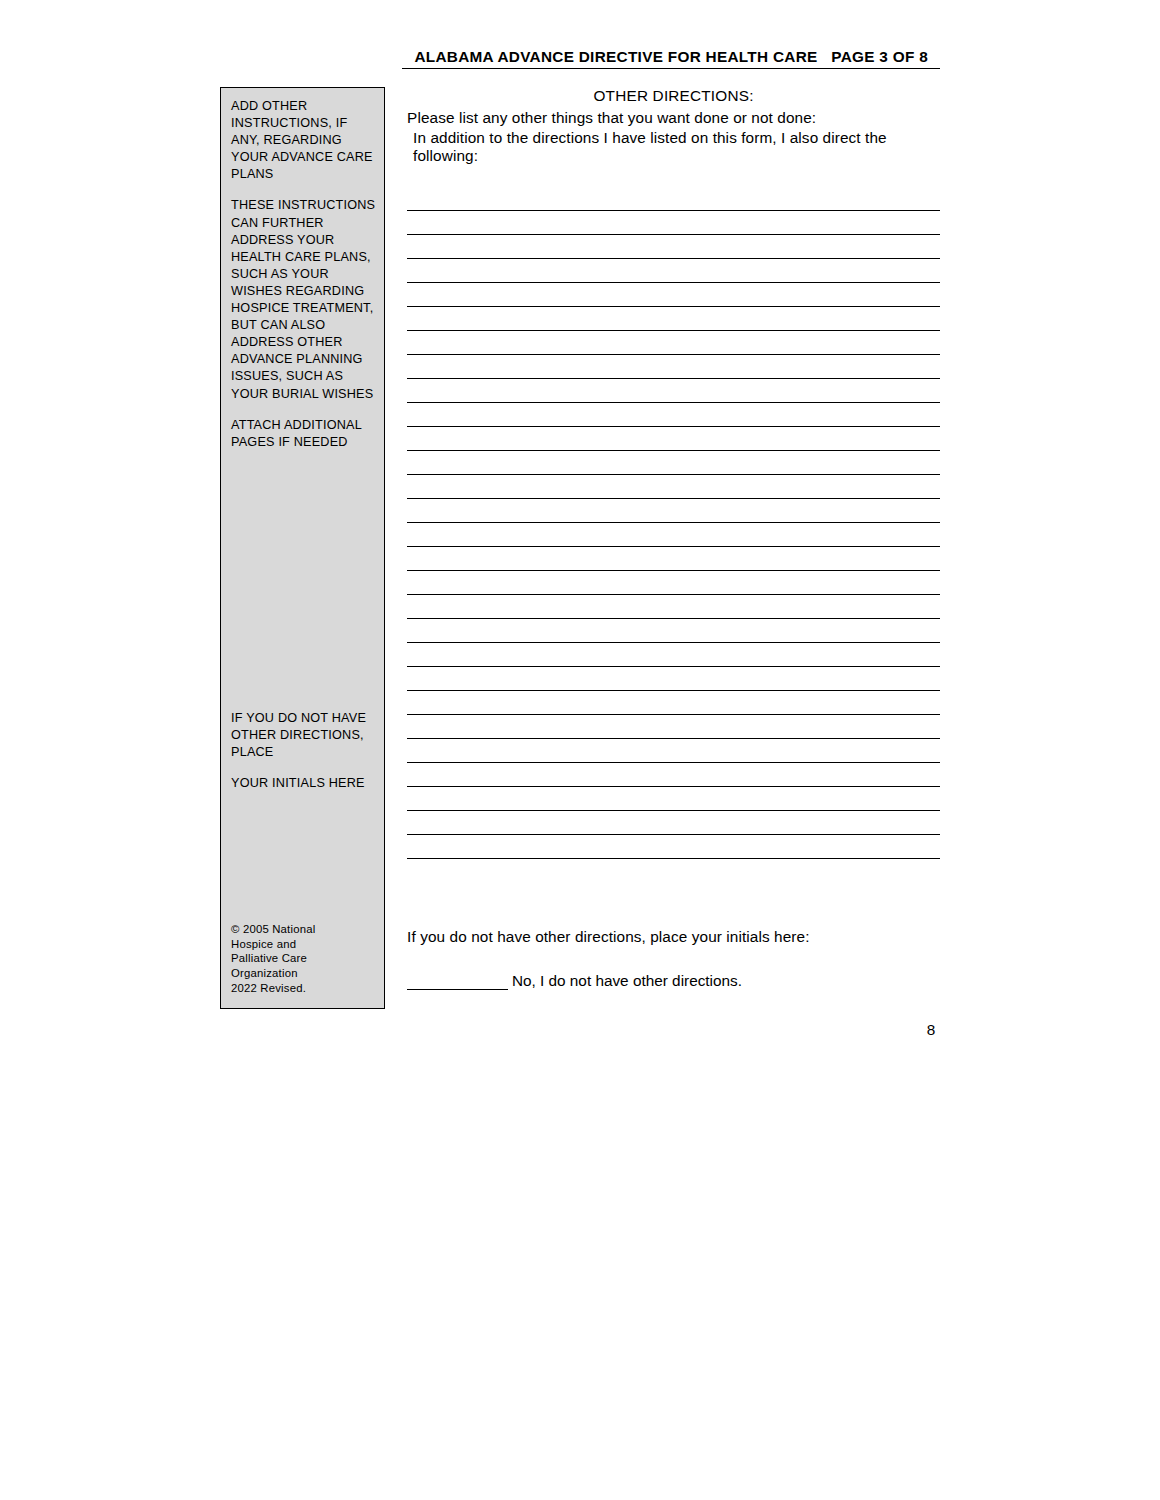ALABAMA ADVANCE DIRECTIVE FOR HEALTH CARE PAGE 3 OF 8
ADD OTHER INSTRUCTIONS, IF ANY, REGARDING YOUR ADVANCE CARE PLANS
THESE INSTRUCTIONS CAN FURTHER ADDRESS YOUR HEALTH CARE PLANS, SUCH AS YOUR WISHES REGARDING HOSPICE TREATMENT, BUT CAN ALSO ADDRESS OTHER ADVANCE PLANNING ISSUES, SUCH AS YOUR BURIAL WISHES
ATTACH ADDITIONAL PAGES IF NEEDED
IF YOU DO NOT HAVE OTHER DIRECTIONS, PLACE
YOUR INITIALS HERE
© 2005 National
Hospice and
Palliative Care
Organization
2022 Revised.
OTHER DIRECTIONS:
Please list any other things that you want done or not done:
In addition to the directions I have listed on this form, I also direct the following:
If you do not have other directions, place your initials here:
No, I do not have other directions.
8